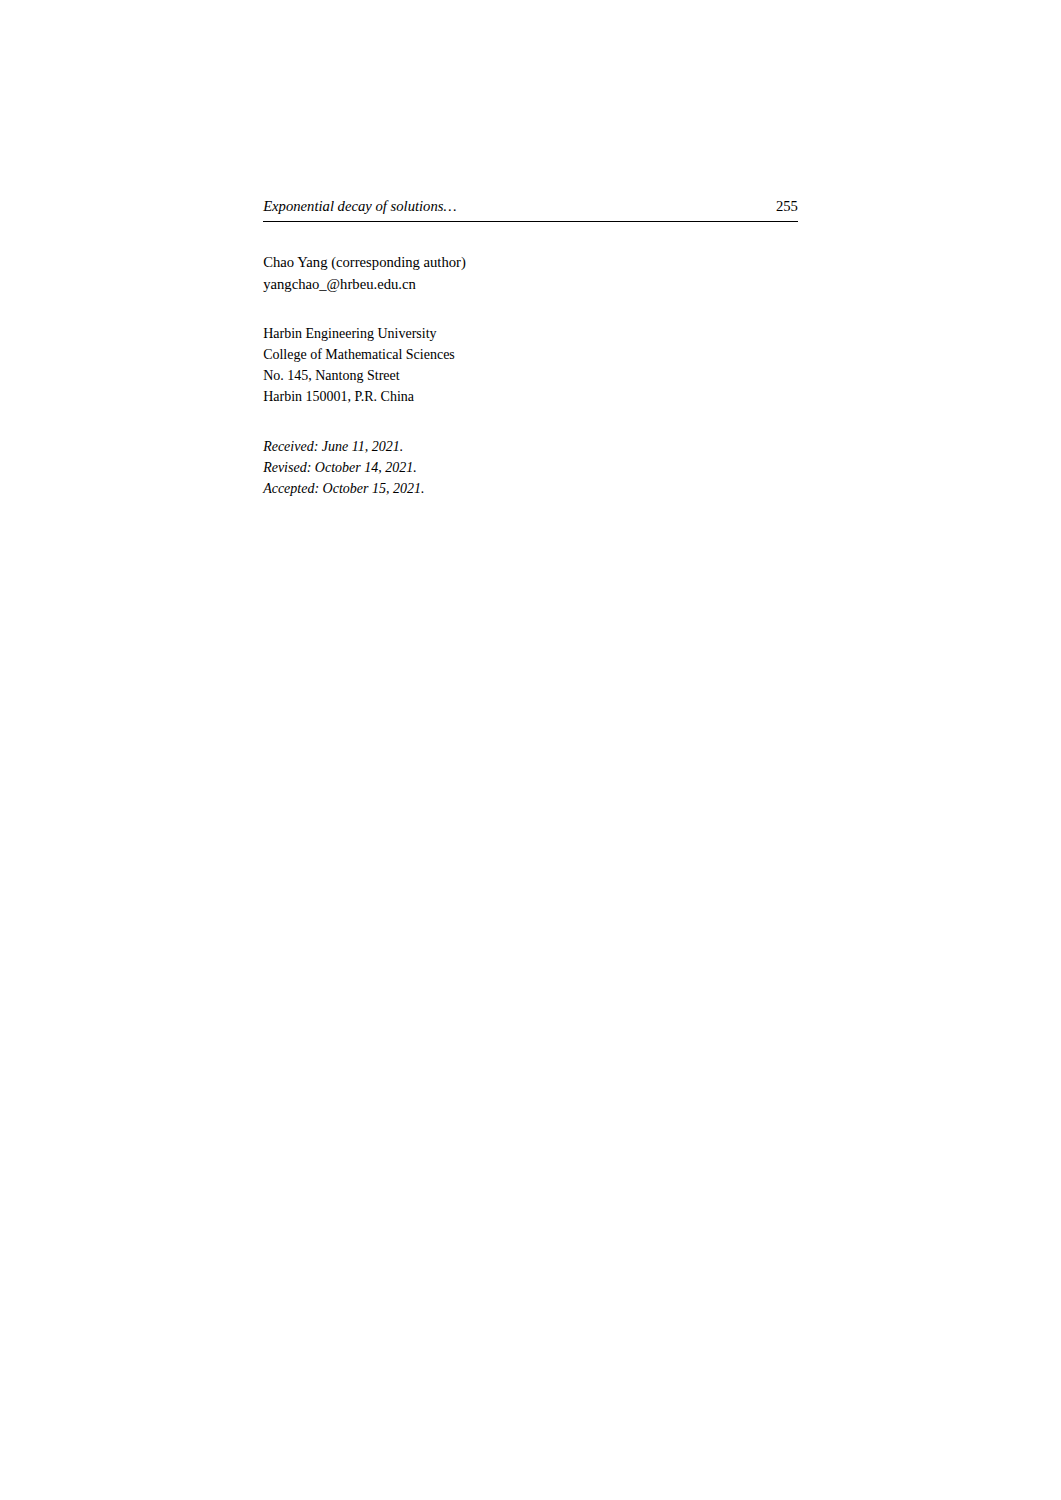Exponential decay of solutions… 255
Chao Yang (corresponding author)
yangchao_@hrbeu.edu.cn
Harbin Engineering University
College of Mathematical Sciences
No. 145, Nantong Street
Harbin 150001, P.R. China
Received: June 11, 2021.
Revised: October 14, 2021.
Accepted: October 15, 2021.